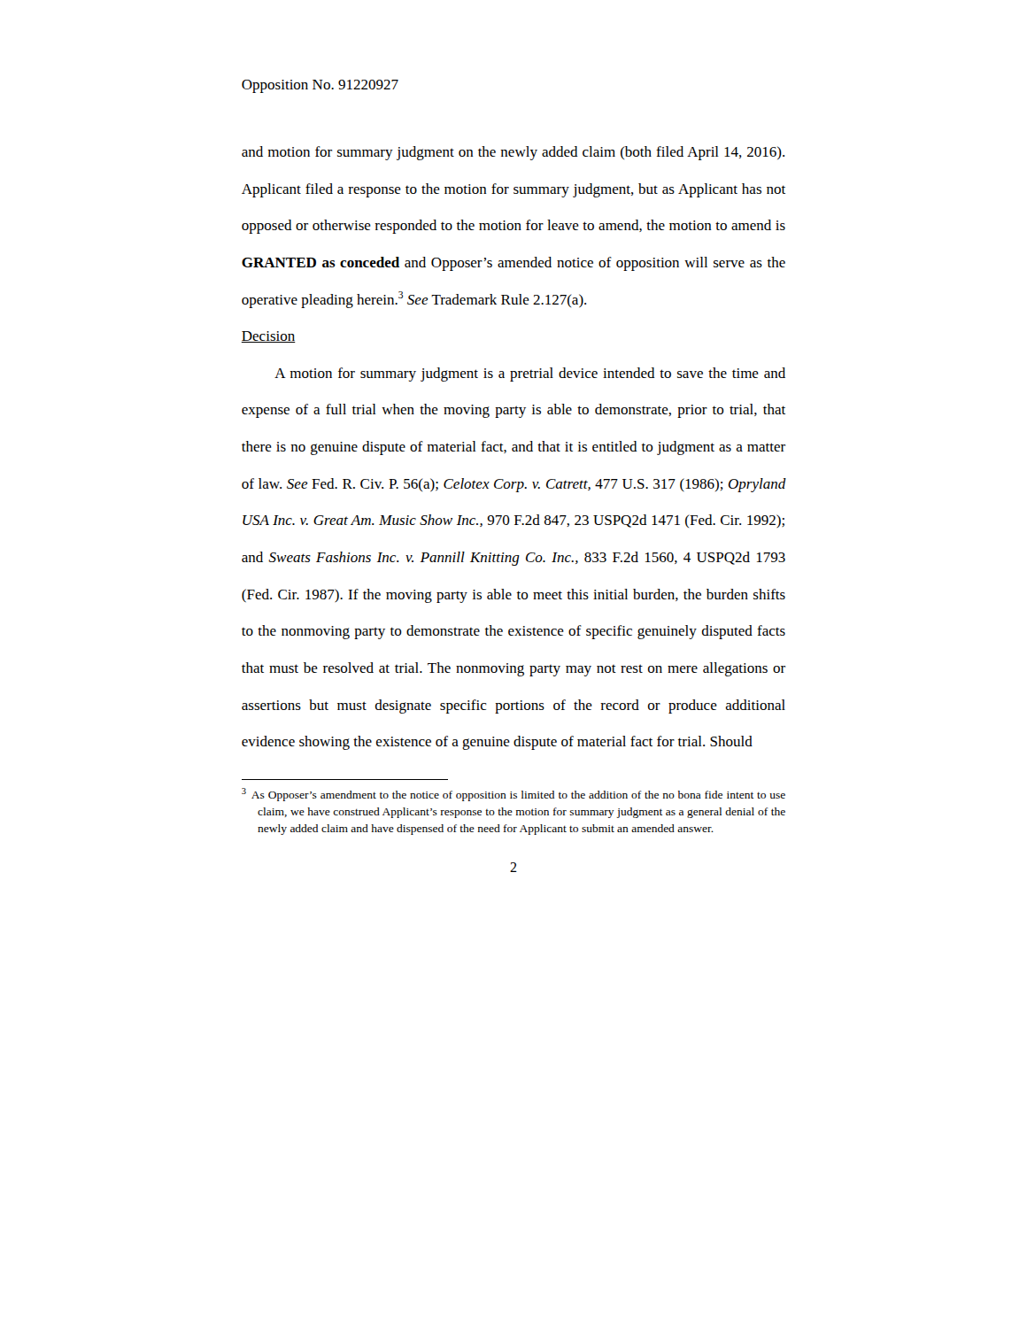Opposition No. 91220927
and motion for summary judgment on the newly added claim (both filed April 14, 2016). Applicant filed a response to the motion for summary judgment, but as Applicant has not opposed or otherwise responded to the motion for leave to amend, the motion to amend is GRANTED as conceded and Opposer’s amended notice of opposition will serve as the operative pleading herein.3 See Trademark Rule 2.127(a).
Decision
A motion for summary judgment is a pretrial device intended to save the time and expense of a full trial when the moving party is able to demonstrate, prior to trial, that there is no genuine dispute of material fact, and that it is entitled to judgment as a matter of law. See Fed. R. Civ. P. 56(a); Celotex Corp. v. Catrett, 477 U.S. 317 (1986); Opryland USA Inc. v. Great Am. Music Show Inc., 970 F.2d 847, 23 USPQ2d 1471 (Fed. Cir. 1992); and Sweats Fashions Inc. v. Pannill Knitting Co. Inc., 833 F.2d 1560, 4 USPQ2d 1793 (Fed. Cir. 1987). If the moving party is able to meet this initial burden, the burden shifts to the nonmoving party to demonstrate the existence of specific genuinely disputed facts that must be resolved at trial. The nonmoving party may not rest on mere allegations or assertions but must designate specific portions of the record or produce additional evidence showing the existence of a genuine dispute of material fact for trial. Should
3As Opposer’s amendment to the notice of opposition is limited to the addition of the no bona fide intent to use claim, we have construed Applicant’s response to the motion for summary judgment as a general denial of the newly added claim and have dispensed of the need for Applicant to submit an amended answer.
2